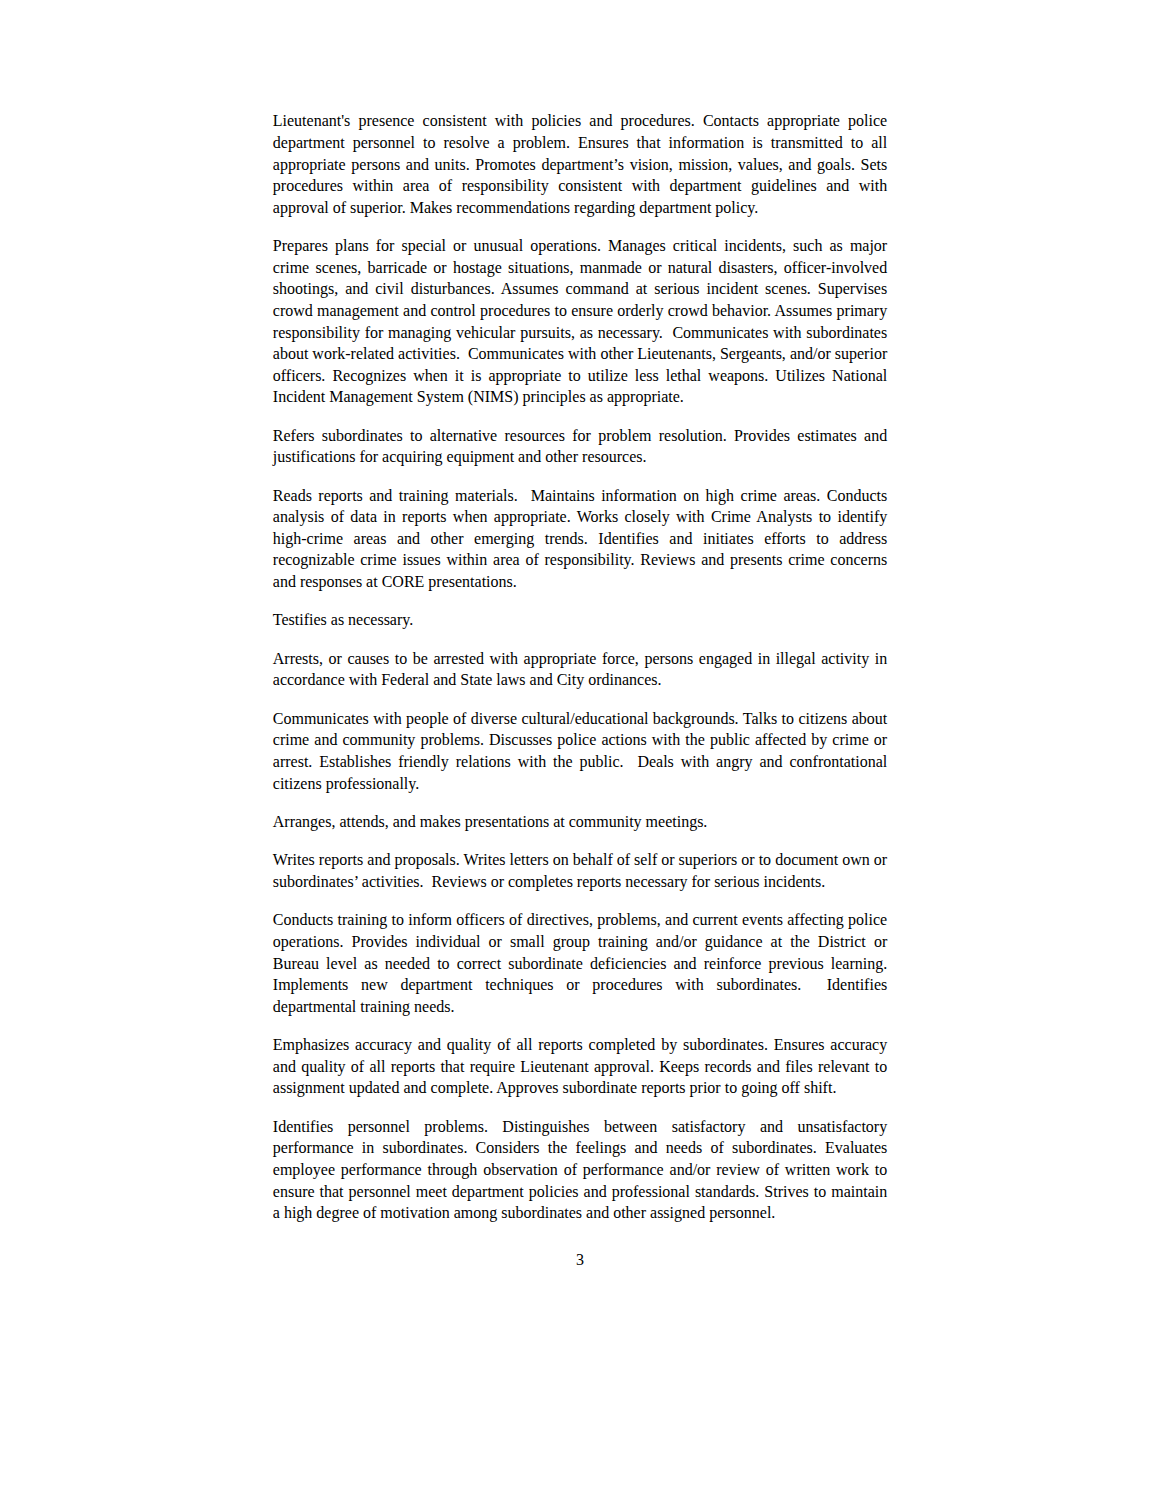Lieutenant's presence consistent with policies and procedures. Contacts appropriate police department personnel to resolve a problem. Ensures that information is transmitted to all appropriate persons and units. Promotes department’s vision, mission, values, and goals. Sets procedures within area of responsibility consistent with department guidelines and with approval of superior. Makes recommendations regarding department policy.
Prepares plans for special or unusual operations. Manages critical incidents, such as major crime scenes, barricade or hostage situations, manmade or natural disasters, officer-involved shootings, and civil disturbances. Assumes command at serious incident scenes. Supervises crowd management and control procedures to ensure orderly crowd behavior. Assumes primary responsibility for managing vehicular pursuits, as necessary. Communicates with subordinates about work-related activities. Communicates with other Lieutenants, Sergeants, and/or superior officers. Recognizes when it is appropriate to utilize less lethal weapons. Utilizes National Incident Management System (NIMS) principles as appropriate.
Refers subordinates to alternative resources for problem resolution. Provides estimates and justifications for acquiring equipment and other resources.
Reads reports and training materials. Maintains information on high crime areas. Conducts analysis of data in reports when appropriate. Works closely with Crime Analysts to identify high-crime areas and other emerging trends. Identifies and initiates efforts to address recognizable crime issues within area of responsibility. Reviews and presents crime concerns and responses at CORE presentations.
Testifies as necessary.
Arrests, or causes to be arrested with appropriate force, persons engaged in illegal activity in accordance with Federal and State laws and City ordinances.
Communicates with people of diverse cultural/educational backgrounds. Talks to citizens about crime and community problems. Discusses police actions with the public affected by crime or arrest. Establishes friendly relations with the public. Deals with angry and confrontational citizens professionally.
Arranges, attends, and makes presentations at community meetings.
Writes reports and proposals. Writes letters on behalf of self or superiors or to document own or subordinates’ activities. Reviews or completes reports necessary for serious incidents.
Conducts training to inform officers of directives, problems, and current events affecting police operations. Provides individual or small group training and/or guidance at the District or Bureau level as needed to correct subordinate deficiencies and reinforce previous learning. Implements new department techniques or procedures with subordinates. Identifies departmental training needs.
Emphasizes accuracy and quality of all reports completed by subordinates. Ensures accuracy and quality of all reports that require Lieutenant approval. Keeps records and files relevant to assignment updated and complete. Approves subordinate reports prior to going off shift.
Identifies personnel problems. Distinguishes between satisfactory and unsatisfactory performance in subordinates. Considers the feelings and needs of subordinates. Evaluates employee performance through observation of performance and/or review of written work to ensure that personnel meet department policies and professional standards. Strives to maintain a high degree of motivation among subordinates and other assigned personnel.
3